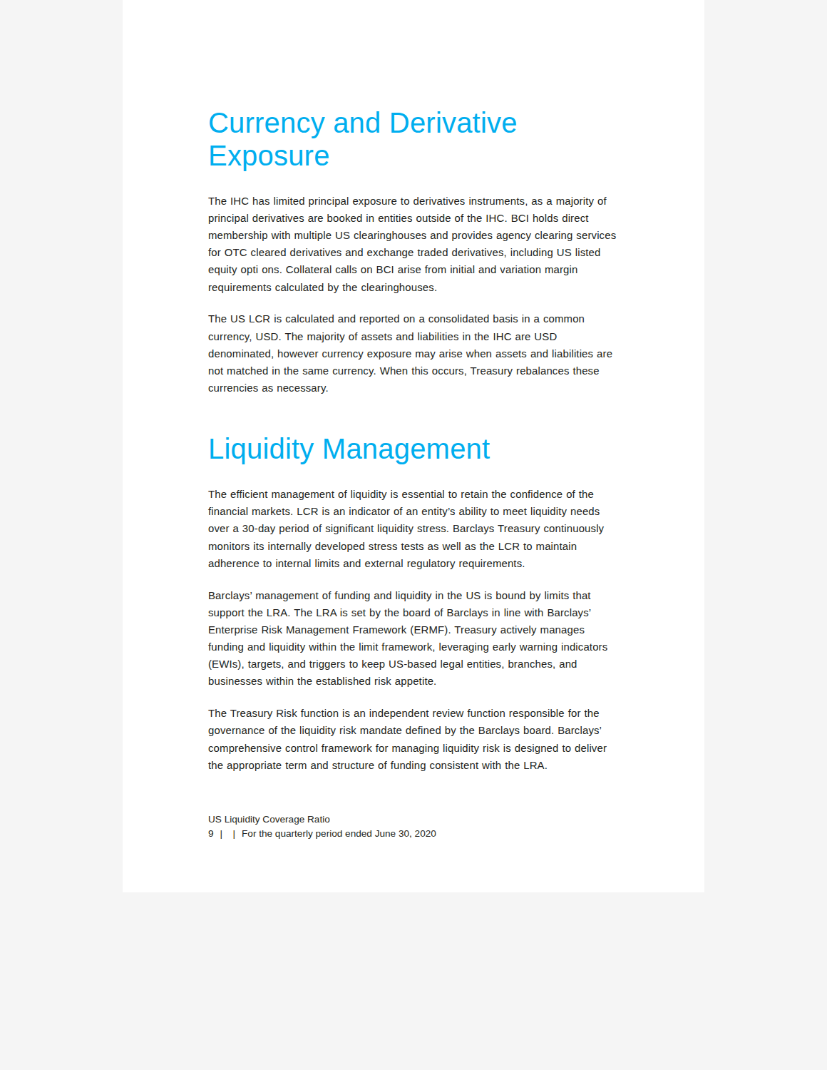Currency and Derivative Exposure
The IHC has limited principal exposure to derivatives instruments, as a majority of principal derivatives are booked in entities outside of the IHC. BCI holds direct membership with multiple US clearinghouses and provides agency clearing services for OTC cleared derivatives and exchange traded derivatives, including US listed equity opti ons. Collateral calls on BCI arise from initial and variation margin requirements calculated by the clearinghouses.
The US LCR is calculated and reported on a consolidated basis in a common currency, USD. The majority of assets and liabilities in the IHC are USD denominated, however currency exposure may arise when assets and liabilities are not matched in the same currency. When this occurs, Treasury rebalances these currencies as necessary.
Liquidity Management
The efficient management of liquidity is essential to retain the confidence of the financial markets. LCR is an indicator of an entity’s ability to meet liquidity needs over a 30-day period of significant liquidity stress. Barclays Treasury continuously monitors its internally developed stress tests as well as the LCR to maintain adherence to internal limits and external regulatory requirements.
Barclays’ management of funding and liquidity in the US is bound by limits that support the LRA. The LRA is set by the board of Barclays in line with Barclays’ Enterprise Risk Management Framework (ERMF). Treasury actively manages funding and liquidity within the limit framework, leveraging early warning indicators (EWIs), targets, and triggers to keep US-based legal entities, branches, and businesses within the established risk appetite.
The Treasury Risk function is an independent review function responsible for the governance of the liquidity risk mandate defined by the Barclays board. Barclays’ comprehensive control framework for managing liquidity risk is designed to deliver the appropriate term and structure of funding consistent with the LRA.
US Liquidity Coverage Ratio 9 | | For the quarterly period ended June 30, 2020